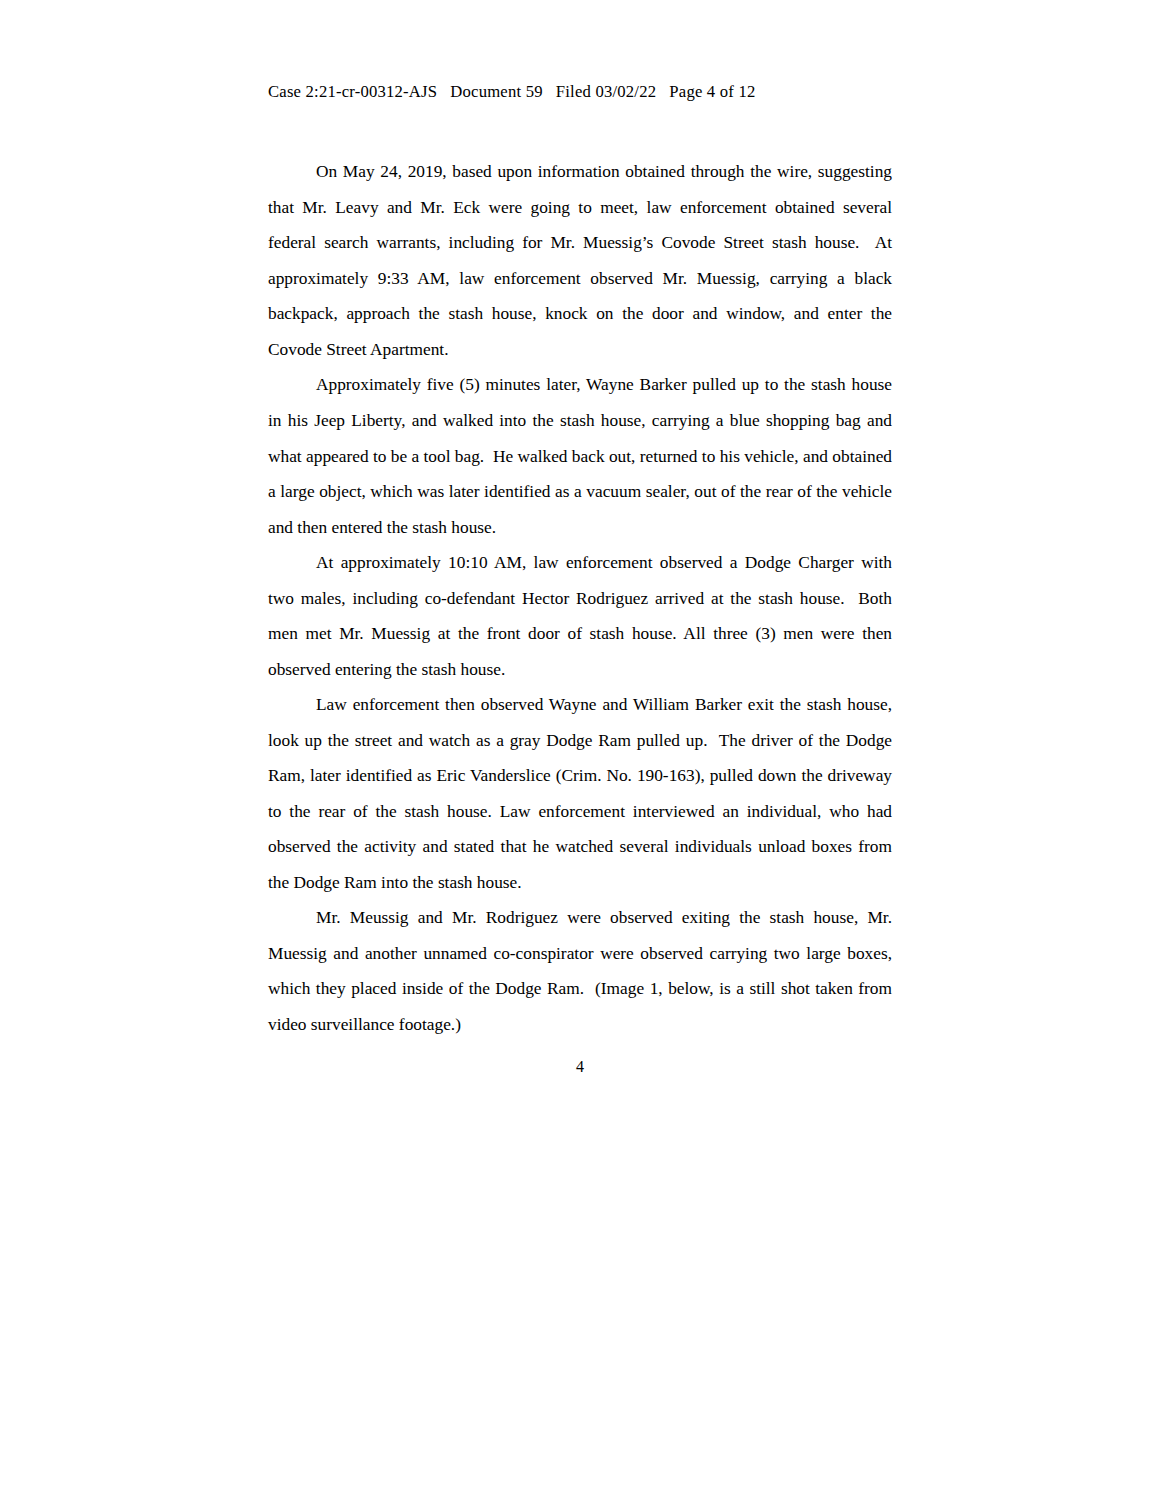Case 2:21-cr-00312-AJS Document 59 Filed 03/02/22 Page 4 of 12
On May 24, 2019, based upon information obtained through the wire, suggesting that Mr. Leavy and Mr. Eck were going to meet, law enforcement obtained several federal search warrants, including for Mr. Muessig’s Covode Street stash house. At approximately 9:33 AM, law enforcement observed Mr. Muessig, carrying a black backpack, approach the stash house, knock on the door and window, and enter the Covode Street Apartment.
Approximately five (5) minutes later, Wayne Barker pulled up to the stash house in his Jeep Liberty, and walked into the stash house, carrying a blue shopping bag and what appeared to be a tool bag. He walked back out, returned to his vehicle, and obtained a large object, which was later identified as a vacuum sealer, out of the rear of the vehicle and then entered the stash house.
At approximately 10:10 AM, law enforcement observed a Dodge Charger with two males, including co-defendant Hector Rodriguez arrived at the stash house. Both men met Mr. Muessig at the front door of stash house. All three (3) men were then observed entering the stash house.
Law enforcement then observed Wayne and William Barker exit the stash house, look up the street and watch as a gray Dodge Ram pulled up. The driver of the Dodge Ram, later identified as Eric Vanderslice (Crim. No. 190-163), pulled down the driveway to the rear of the stash house. Law enforcement interviewed an individual, who had observed the activity and stated that he watched several individuals unload boxes from the Dodge Ram into the stash house.
Mr. Meussig and Mr. Rodriguez were observed exiting the stash house, Mr. Muessig and another unnamed co-conspirator were observed carrying two large boxes, which they placed inside of the Dodge Ram. (Image 1, below, is a still shot taken from video surveillance footage.)
4